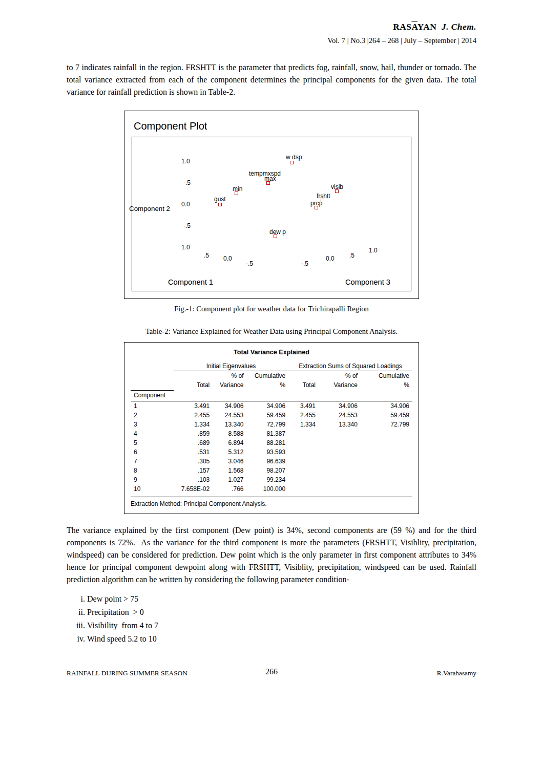RASAYAN J. Chem.
Vol. 7 | No.3 |264 – 268 | July – September | 2014
to 7 indicates rainfall in the region. FRSHTT is the parameter that predicts fog, rainfall, snow, hail, thunder or tornado. The total variance extracted from each of the component determines the principal components for the given data. The total variance for rainfall prediction is shown in Table-2.
Component Plot
Component 2 Component 1 Component 3 1.0 .5 0.0 -.5 1.0 .5 0.0 -.5 -.5 0.0 .5 1.0 w dsp tempmxspd max min gust visib frshtt prcp dew p
Fig.-1: Component plot for weather data for Trichirapalli Region
Table-2: Variance Explained for Weather Data using Principal Component Analysis.
Total Variance Explained
| | Initial Eigenvalues | Extraction Sums of Squared Loadings |
| --- | --- | --- |
| Total | % of Variance | Cumulative % | Total | % of Variance | Cumulative % |
| Component | | | | | | |
| 1 | 3.491 | 34.906 | 34.906 | 3.491 | 34.906 | 34.906 |
| 2 | 2.455 | 24.553 | 59.459 | 2.455 | 24.553 | 59.459 |
| 3 | 1.334 | 13.340 | 72.799 | 1.334 | 13.340 | 72.799 |
| 4 | .859 | 8.588 | 81.387 | | | |
| 5 | .689 | 6.894 | 88.281 | | | |
| 6 | .531 | 5.312 | 93.593 | | | |
| 7 | .305 | 3.046 | 96.639 | | | |
| 8 | .157 | 1.568 | 98.207 | | | |
| 9 | .103 | 1.027 | 99.234 | | | |
| 10 | 7.658E-02 | .766 | 100.000 | | | |
Extraction Method: Principal Component Analysis.
The variance explained by the first component (Dew point) is 34%, second components are (59 %) and for the third components is 72%. As the variance for the third component is more the parameters (FRSHTT, Visiblity, precipitation, windspeed) can be considered for prediction. Dew point which is the only parameter in first component attributes to 34% hence for principal component dewpoint along with FRSHTT, Visiblity, precipitation, windspeed can be used. Rainfall prediction algorithm can be written by considering the following parameter condition-
Dew point > 75
Precipitation > 0
Visibility from 4 to 7
Wind speed 5.2 to 10
RAINFALL DURING SUMMER SEASON
266
R.Varahasamy